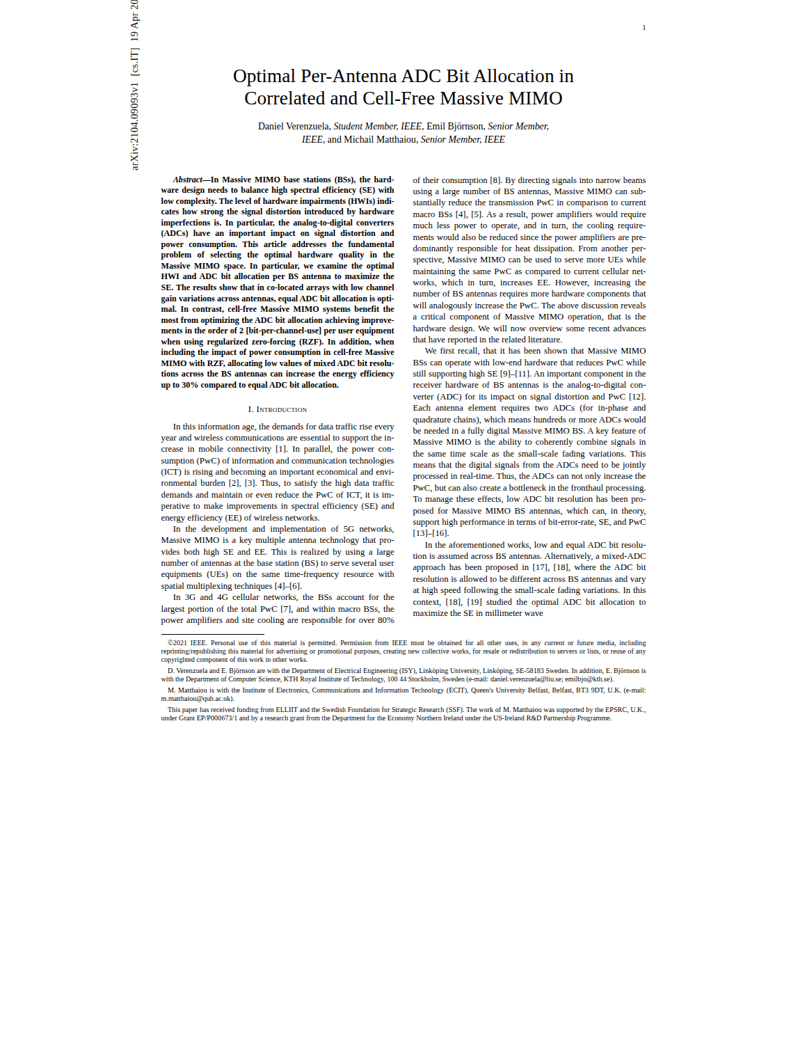1
arXiv:2104.09093v1 [cs.IT] 19 Apr 2021
Optimal Per-Antenna ADC Bit Allocation in
Correlated and Cell-Free Massive MIMO
Daniel Verenzuela, Student Member, IEEE, Emil Björnson, Senior Member,
IEEE, and Michail Matthaiou, Senior Member, IEEE
Abstract—In Massive MIMO base stations (BSs), the hardware design needs to balance high spectral efficiency (SE) with low complexity. The level of hardware impairments (HWIs) indicates how strong the signal distortion introduced by hardware imperfections is. In particular, the analog-to-digital converters (ADCs) have an important impact on signal distortion and power consumption. This article addresses the fundamental problem of selecting the optimal hardware quality in the Massive MIMO space. In particular, we examine the optimal HWI and ADC bit allocation per BS antenna to maximize the SE. The results show that in co-located arrays with low channel gain variations across antennas, equal ADC bit allocation is optimal. In contrast, cell-free Massive MIMO systems benefit the most from optimizing the ADC bit allocation achieving improvements in the order of 2 [bit-per-channel-use] per user equipment when using regularized zero-forcing (RZF). In addition, when including the impact of power consumption in cell-free Massive MIMO with RZF, allocating low values of mixed ADC bit resolutions across the BS antennas can increase the energy efficiency up to 30% compared to equal ADC bit allocation.
I. Introduction
In this information age, the demands for data traffic rise every year and wireless communications are essential to support the increase in mobile connectivity [1]. In parallel, the power consumption (PwC) of information and communication technologies (ICT) is rising and becoming an important economical and environmental burden [2], [3]. Thus, to satisfy the high data traffic demands and maintain or even reduce the PwC of ICT, it is imperative to make improvements in spectral efficiency (SE) and energy efficiency (EE) of wireless networks.
In the development and implementation of 5G networks, Massive MIMO is a key multiple antenna technology that provides both high SE and EE. This is realized by using a large number of antennas at the base station (BS) to serve several user equipments (UEs) on the same time-frequency resource with spatial multiplexing techniques [4]–[6].
In 3G and 4G cellular networks, the BSs account for the largest portion of the total PwC [7], and within macro BSs, the power amplifiers and site cooling are responsible for over 80% of their consumption [8]. By directing signals into narrow beams using a large number of BS antennas, Massive MIMO can substantially reduce the transmission PwC in comparison to current macro BSs [4], [5]. As a result, power amplifiers would require much less power to operate, and in turn, the cooling requirements would also be reduced since the power amplifiers are predominantly responsible for heat dissipation. From another perspective, Massive MIMO can be used to serve more UEs while maintaining the same PwC as compared to current cellular networks, which in turn, increases EE. However, increasing the number of BS antennas requires more hardware components that will analogously increase the PwC. The above discussion reveals a critical component of Massive MIMO operation, that is the hardware design. We will now overview some recent advances that have reported in the related literature.
We first recall, that it has been shown that Massive MIMO BSs can operate with low-end hardware that reduces PwC while still supporting high SE [9]–[11]. An important component in the receiver hardware of BS antennas is the analog-to-digital converter (ADC) for its impact on signal distortion and PwC [12]. Each antenna element requires two ADCs (for in-phase and quadrature chains), which means hundreds or more ADCs would be needed in a fully digital Massive MIMO BS. A key feature of Massive MIMO is the ability to coherently combine signals in the same time scale as the small-scale fading variations. This means that the digital signals from the ADCs need to be jointly processed in real-time. Thus, the ADCs can not only increase the PwC, but can also create a bottleneck in the fronthaul processing. To manage these effects, low ADC bit resolution has been proposed for Massive MIMO BS antennas, which can, in theory, support high performance in terms of bit-error-rate, SE, and PwC [13]–[16].
In the aforementioned works, low and equal ADC bit resolution is assumed across BS antennas. Alternatively, a mixed-ADC approach has been proposed in [17], [18], where the ADC bit resolution is allowed to be different across BS antennas and vary at high speed following the small-scale fading variations. In this context, [18], [19] studied the optimal ADC bit allocation to maximize the SE in millimeter wave
©2021 IEEE. Personal use of this material is permitted. Permission from IEEE must be obtained for all other uses, in any current or future media, including reprinting/republishing this material for advertising or promotional purposes, creating new collective works, for resale or redistribution to servers or lists, or reuse of any copyrighted component of this work in other works.
D. Verenzuela and E. Björnson are with the Department of Electrical Engineering (ISY), Linköping University, Linköping, SE-58183 Sweden. In addition, E. Björnson is with the Department of Computer Science, KTH Royal Institute of Technology, 100 44 Stockholm, Sweden (e-mail: daniel.verenzuela@liu.se; emilbjo@kth.se).
M. Matthaiou is with the Institute of Electronics, Communications and Information Technology (ECIT), Queen's University Belfast, Belfast, BT3 9DT, U.K. (e-mail: m.matthaiou@qub.ac.uk).
This paper has received funding from ELLIIT and the Swedish Foundation for Strategic Research (SSF). The work of M. Matthaiou was supported by the EPSRC, U.K., under Grant EP/P000673/1 and by a research grant from the Department for the Economy Northern Ireland under the US-Ireland R&D Partnership Programme.